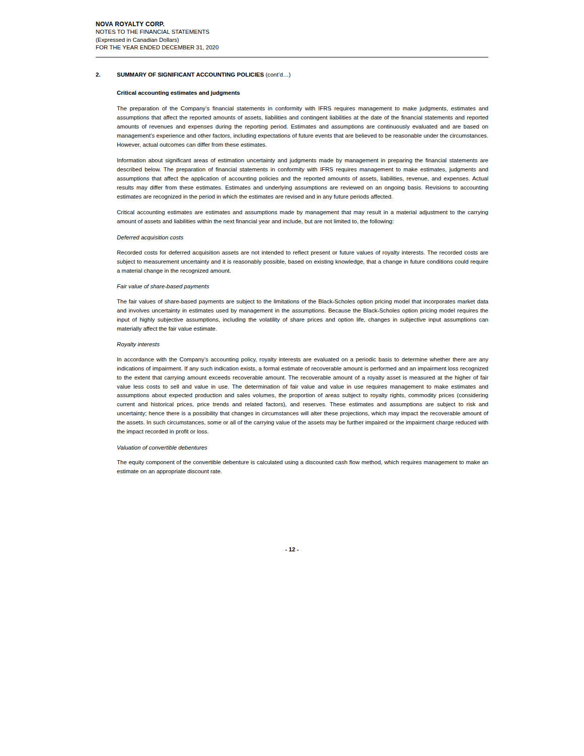NOVA ROYALTY CORP.
NOTES TO THE FINANCIAL STATEMENTS
(Expressed in Canadian Dollars)
FOR THE YEAR ENDED DECEMBER 31, 2020
2.
SUMMARY OF SIGNIFICANT ACCOUNTING POLICIES (cont’d…)
Critical accounting estimates and judgments
The preparation of the Company’s financial statements in conformity with IFRS requires management to make judgments, estimates and assumptions that affect the reported amounts of assets, liabilities and contingent liabilities at the date of the financial statements and reported amounts of revenues and expenses during the reporting period. Estimates and assumptions are continuously evaluated and are based on management’s experience and other factors, including expectations of future events that are believed to be reasonable under the circumstances. However, actual outcomes can differ from these estimates.
Information about significant areas of estimation uncertainty and judgments made by management in preparing the financial statements are described below. The preparation of financial statements in conformity with IFRS requires management to make estimates, judgments and assumptions that affect the application of accounting policies and the reported amounts of assets, liabilities, revenue, and expenses. Actual results may differ from these estimates. Estimates and underlying assumptions are reviewed on an ongoing basis. Revisions to accounting estimates are recognized in the period in which the estimates are revised and in any future periods affected.
Critical accounting estimates are estimates and assumptions made by management that may result in a material adjustment to the carrying amount of assets and liabilities within the next financial year and include, but are not limited to, the following:
Deferred acquisition costs
Recorded costs for deferred acquisition assets are not intended to reflect present or future values of royalty interests. The recorded costs are subject to measurement uncertainty and it is reasonably possible, based on existing knowledge, that a change in future conditions could require a material change in the recognized amount.
Fair value of share-based payments
The fair values of share-based payments are subject to the limitations of the Black-Scholes option pricing model that incorporates market data and involves uncertainty in estimates used by management in the assumptions. Because the Black-Scholes option pricing model requires the input of highly subjective assumptions, including the volatility of share prices and option life, changes in subjective input assumptions can materially affect the fair value estimate.
Royalty interests
In accordance with the Company’s accounting policy, royalty interests are evaluated on a periodic basis to determine whether there are any indications of impairment. If any such indication exists, a formal estimate of recoverable amount is performed and an impairment loss recognized to the extent that carrying amount exceeds recoverable amount. The recoverable amount of a royalty asset is measured at the higher of fair value less costs to sell and value in use. The determination of fair value and value in use requires management to make estimates and assumptions about expected production and sales volumes, the proportion of areas subject to royalty rights, commodity prices (considering current and historical prices, price trends and related factors), and reserves. These estimates and assumptions are subject to risk and uncertainty; hence there is a possibility that changes in circumstances will alter these projections, which may impact the recoverable amount of the assets. In such circumstances, some or all of the carrying value of the assets may be further impaired or the impairment charge reduced with the impact recorded in profit or loss.
Valuation of convertible debentures
The equity component of the convertible debenture is calculated using a discounted cash flow method, which requires management to make an estimate on an appropriate discount rate.
- 12 -